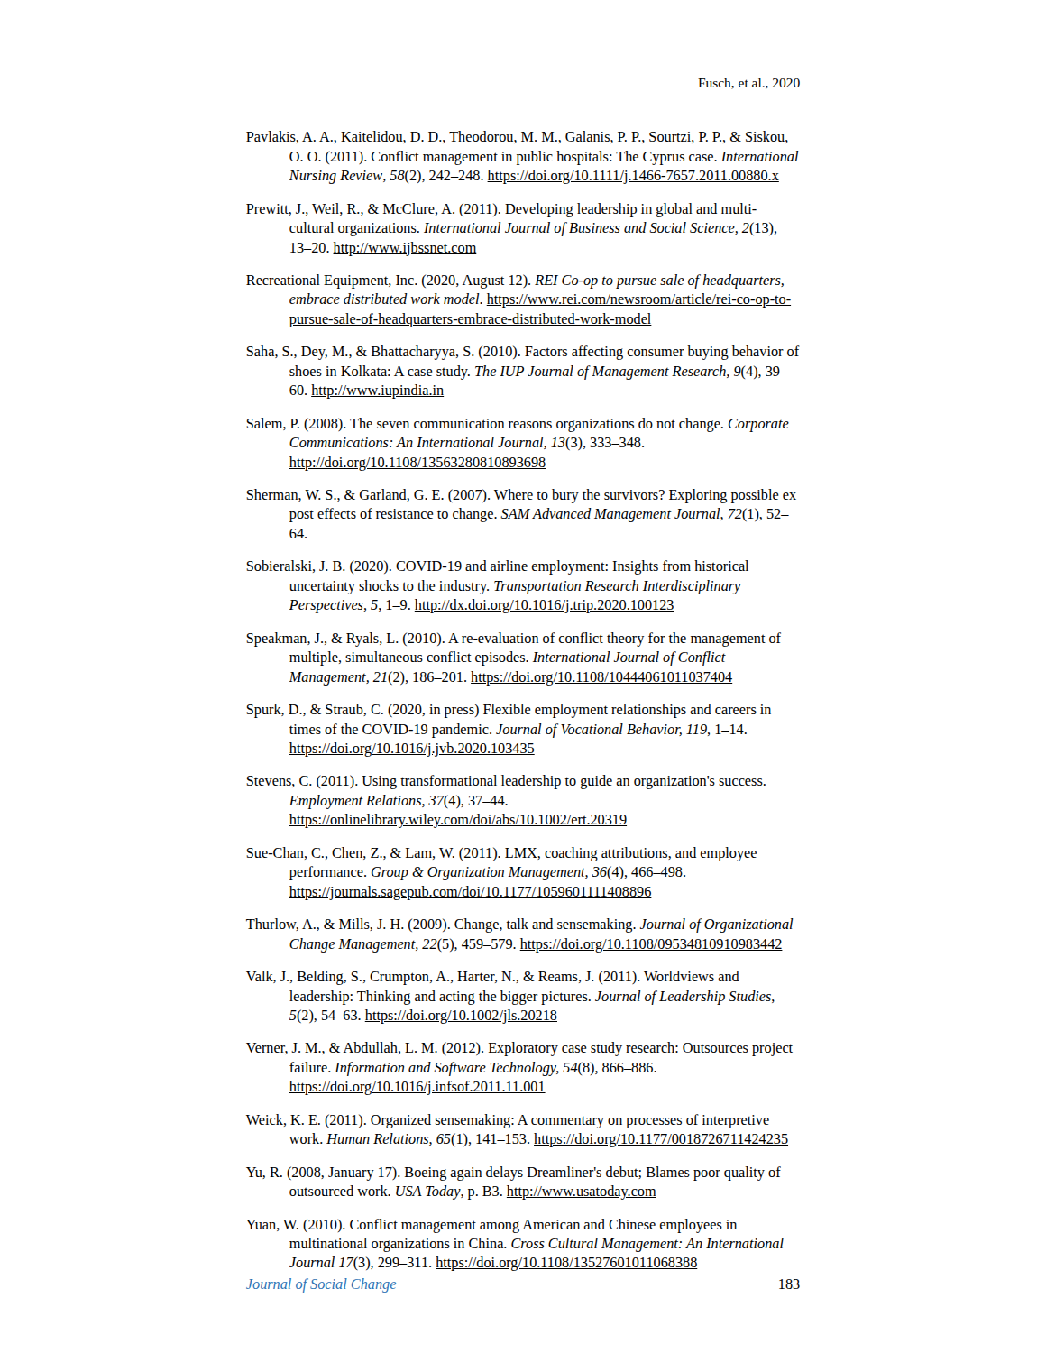Fusch, et al., 2020
Pavlakis, A. A., Kaitelidou, D. D., Theodorou, M. M., Galanis, P. P., Sourtzi, P. P., & Siskou, O. O. (2011). Conflict management in public hospitals: The Cyprus case. International Nursing Review, 58(2), 242–248. https://doi.org/10.1111/j.1466-7657.2011.00880.x
Prewitt, J., Weil, R., & McClure, A. (2011). Developing leadership in global and multi-cultural organizations. International Journal of Business and Social Science, 2(13), 13–20. http://www.ijbssnet.com
Recreational Equipment, Inc. (2020, August 12). REI Co-op to pursue sale of headquarters, embrace distributed work model. https://www.rei.com/newsroom/article/rei-co-op-to-pursue-sale-of-headquarters-embrace-distributed-work-model
Saha, S., Dey, M., & Bhattacharyya, S. (2010). Factors affecting consumer buying behavior of shoes in Kolkata: A case study. The IUP Journal of Management Research, 9(4), 39–60. http://www.iupindia.in
Salem, P. (2008). The seven communication reasons organizations do not change. Corporate Communications: An International Journal, 13(3), 333–348. http://doi.org/10.1108/13563280810893698
Sherman, W. S., & Garland, G. E. (2007). Where to bury the survivors? Exploring possible ex post effects of resistance to change. SAM Advanced Management Journal, 72(1), 52–64.
Sobieralski, J. B. (2020). COVID-19 and airline employment: Insights from historical uncertainty shocks to the industry. Transportation Research Interdisciplinary Perspectives, 5, 1–9. http://dx.doi.org/10.1016/j.trip.2020.100123
Speakman, J., & Ryals, L. (2010). A re-evaluation of conflict theory for the management of multiple, simultaneous conflict episodes. International Journal of Conflict Management, 21(2), 186–201. https://doi.org/10.1108/10444061011037404
Spurk, D., & Straub, C. (2020, in press) Flexible employment relationships and careers in times of the COVID-19 pandemic. Journal of Vocational Behavior, 119, 1–14. https://doi.org/10.1016/j.jvb.2020.103435
Stevens, C. (2011). Using transformational leadership to guide an organization's success. Employment Relations, 37(4), 37–44. https://onlinelibrary.wiley.com/doi/abs/10.1002/ert.20319
Sue-Chan, C., Chen, Z., & Lam, W. (2011). LMX, coaching attributions, and employee performance. Group & Organization Management, 36(4), 466–498. https://journals.sagepub.com/doi/10.1177/1059601111408896
Thurlow, A., & Mills, J. H. (2009). Change, talk and sensemaking. Journal of Organizational Change Management, 22(5), 459–579. https://doi.org/10.1108/09534810910983442
Valk, J., Belding, S., Crumpton, A., Harter, N., & Reams, J. (2011). Worldviews and leadership: Thinking and acting the bigger pictures. Journal of Leadership Studies, 5(2), 54–63. https://doi.org/10.1002/jls.20218
Verner, J. M., & Abdullah, L. M. (2012). Exploratory case study research: Outsources project failure. Information and Software Technology, 54(8), 866–886. https://doi.org/10.1016/j.infsof.2011.11.001
Weick, K. E. (2011). Organized sensemaking: A commentary on processes of interpretive work. Human Relations, 65(1), 141–153. https://doi.org/10.1177/0018726711424235
Yu, R. (2008, January 17). Boeing again delays Dreamliner's debut; Blames poor quality of outsourced work. USA Today, p. B3. http://www.usatoday.com
Yuan, W. (2010). Conflict management among American and Chinese employees in multinational organizations in China. Cross Cultural Management: An International Journal 17(3), 299–311. https://doi.org/10.1108/13527601011068388
Journal of Social Change 183